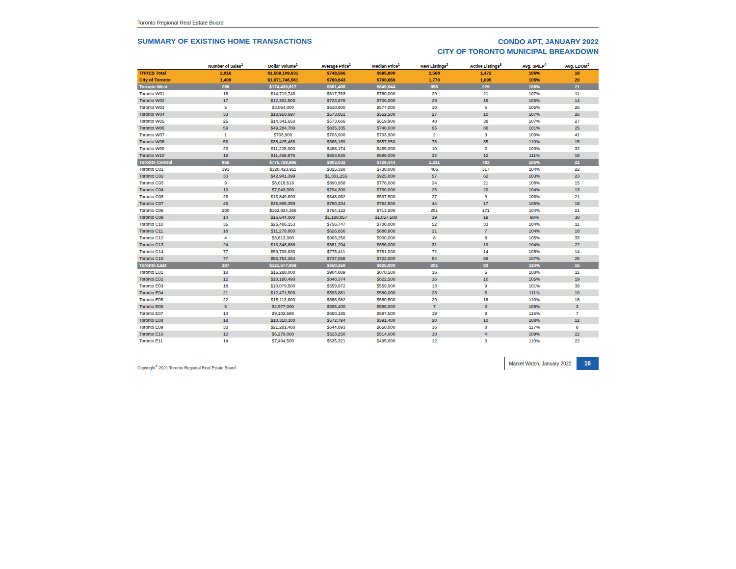Toronto Regional Real Estate Board
SUMMARY OF EXISTING HOME TRANSACTIONS
CONDO APT, JANUARY 2022
CITY OF TORONTO MUNICIPAL BREAKDOWN
| | Number of Sales 1 | Dollar Volume 1 | Average Price 1 | Median Price 1 | New Listings 2 | Active Listings 3 | Avg. SP/LP 4 | Avg. LDOM 5 |
| --- | --- | --- | --- | --- | --- | --- | --- | --- |
| TRREB Total | 2,016 | $1,509,109,631 | $748,566 | $695,900 | 2,568 | 1,472 | 106% | 18 |
| City of Toronto | 1,409 | $1,071,746,561 | $760,643 | $700,666 | 1,770 | 1,095 | 105% | 20 |
| Toronto West | 256 | $174,439,617 | $681,405 | $649,944 | 358 | 229 | 106% | 21 |
| Toronto W01 | 18 | $14,719,740 | $817,763 | $780,000 | 29 | 21 | 107% | 11 |
| Toronto W02 | 17 | $12,302,500 | $723,676 | $700,000 | 29 | 15 | 106% | 14 |
| Toronto W03 | 5 | $3,054,000 | $610,800 | $577,000 | 10 | 6 | 105% | 26 |
| Toronto W04 | 33 | $18,910,697 | $573,051 | $552,500 | 27 | 10 | 107% | 26 |
| Toronto W05 | 25 | $14,341,650 | $573,666 | $619,900 | 48 | 38 | 107% | 27 |
| Toronto W06 | 59 | $49,284,789 | $835,335 | $740,000 | 95 | 86 | 101% | 25 |
| Toronto W07 | 1 | $703,900 | $703,900 | $703,900 | 2 | 3 | 100% | 41 |
| Toronto W08 | 56 | $38,425,466 | $686,169 | $657,950 | 76 | 35 | 110% | 15 |
| Toronto W09 | 23 | $11,228,000 | $488,174 | $455,000 | 10 | 3 | 103% | 32 |
| Toronto W10 | 19 | $11,468,875 | $603,625 | $596,000 | 32 | 12 | 111% | 15 |
| Toronto Central | 966 | $775,728,986 | $803,032 | $729,444 | 1,211 | 783 | 105% | 21 |
| Toronto C01 | 393 | $320,423,911 | $815,328 | $738,000 | 486 | 317 | 104% | 22 |
| Toronto C02 | 33 | $42,941,399 | $1,301,255 | $925,000 | 57 | 62 | 103% | 23 |
| Toronto C03 | 9 | $8,018,618 | $890,958 | $778,000 | 24 | 21 | 108% | 15 |
| Toronto C04 | 10 | $7,943,000 | $794,300 | $760,000 | 25 | 20 | 104% | 13 |
| Toronto C06 | 26 | $16,849,600 | $648,062 | $597,500 | 27 | 9 | 106% | 21 |
| Toronto C07 | 46 | $35,895,359 | $780,334 | $762,500 | 44 | 17 | 105% | 18 |
| Toronto C08 | 200 | $152,824,366 | $764,122 | $713,500 | 251 | 171 | 104% | 21 |
| Toronto C09 | 14 | $16,644,000 | $1,188,857 | $1,057,500 | 19 | 19 | 98% | 38 |
| Toronto C10 | 35 | $26,486,153 | $756,747 | $700,000 | 52 | 33 | 104% | 11 |
| Toronto C11 | 18 | $11,279,800 | $626,656 | $680,900 | 21 | 7 | 104% | 18 |
| Toronto C12 | 4 | $3,613,000 | $903,250 | $900,000 | 8 | 8 | 105% | 33 |
| Toronto C13 | 24 | $16,348,886 | $681,204 | $656,000 | 31 | 19 | 104% | 22 |
| Toronto C14 | 77 | $59,706,630 | $775,411 | $751,000 | 72 | 14 | 108% | 14 |
| Toronto C15 | 77 | $56,754,264 | $737,068 | $722,000 | 94 | 66 | 107% | 25 |
| Toronto East | 187 | $121,577,958 | $650,150 | $625,000 | 201 | 83 | 110% | 15 |
| Toronto E01 | 18 | $16,288,000 | $904,889 | $870,500 | 16 | 5 | 108% | 11 |
| Toronto E02 | 12 | $10,180,490 | $848,374 | $822,500 | 16 | 10 | 105% | 19 |
| Toronto E03 | 18 | $10,079,500 | $559,972 | $559,000 | 13 | 9 | 101% | 39 |
| Toronto E04 | 21 | $12,471,500 | $593,881 | $580,000 | 23 | 5 | 111% | 10 |
| Toronto E05 | 22 | $15,113,600 | $686,982 | $680,500 | 29 | 18 | 110% | 18 |
| Toronto E06 | 5 | $2,977,000 | $595,400 | $598,000 | 7 | 3 | 109% | 3 |
| Toronto E07 | 14 | $9,102,588 | $650,185 | $597,500 | 19 | 8 | 116% | 7 |
| Toronto E08 | 18 | $10,310,300 | $572,794 | $591,400 | 20 | 10 | 108% | 12 |
| Toronto E09 | 33 | $21,281,480 | $644,893 | $650,000 | 36 | 8 | 117% | 8 |
| Toronto E10 | 12 | $6,279,000 | $523,250 | $514,000 | 10 | 4 | 109% | 22 |
| Toronto E11 | 14 | $7,494,500 | $535,321 | $495,000 | 12 | 3 | 110% | 22 |
Copyright® 2021 Toronto Regional Real Estate Board
Market Watch, January 2022
16